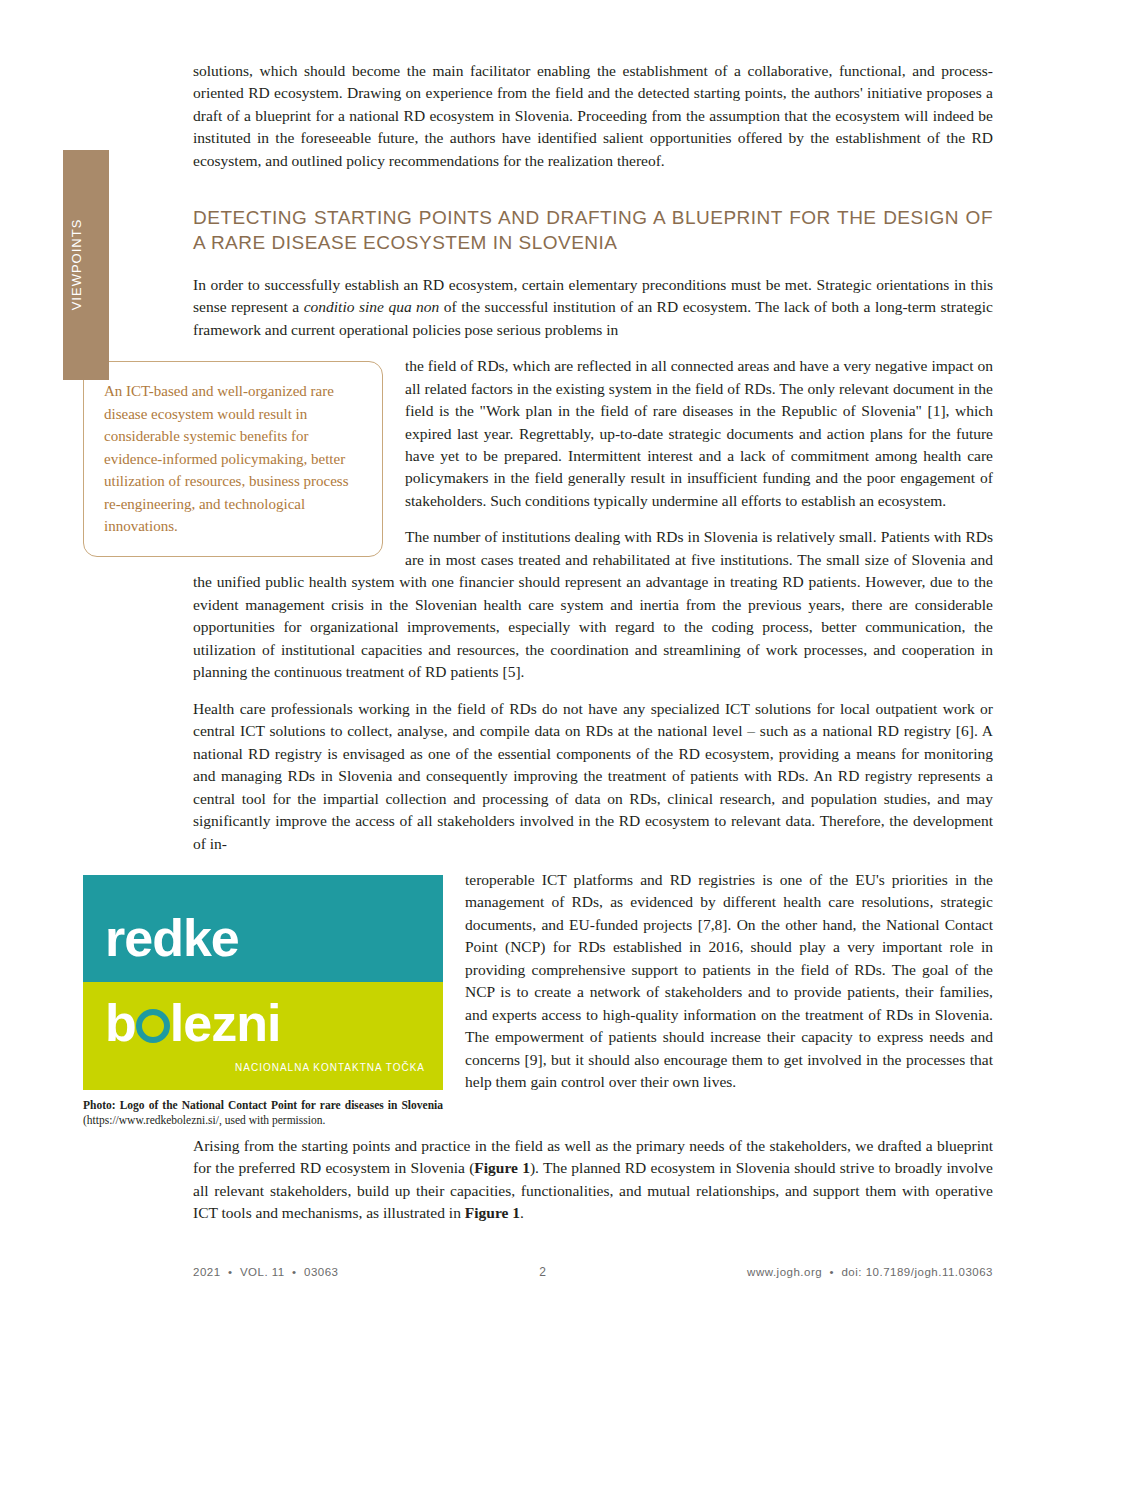VIEWPOINTS
solutions, which should become the main facilitator enabling the establishment of a collaborative, functional, and process-oriented RD ecosystem. Drawing on experience from the field and the detected starting points, the authors' initiative proposes a draft of a blueprint for a national RD ecosystem in Slovenia. Proceeding from the assumption that the ecosystem will indeed be instituted in the foreseeable future, the authors have identified salient opportunities offered by the establishment of the RD ecosystem, and outlined policy recommendations for the realization thereof.
Detecting starting points and drafting a blueprint for the design of a rare disease ecosystem in Slovenia
In order to successfully establish an RD ecosystem, certain elementary preconditions must be met. Strategic orientations in this sense represent a conditio sine qua non of the successful institution of an RD ecosystem. The lack of both a long-term strategic framework and current operational policies pose serious problems in
An ICT-based and well-organized rare disease ecosystem would result in considerable systemic benefits for evidence-informed policymaking, better utilization of resources, business process re-engineering, and technological innovations.
the field of RDs, which are reflected in all connected areas and have a very negative impact on all related factors in the existing system in the field of RDs. The only relevant document in the field is the "Work plan in the field of rare diseases in the Republic of Slovenia" [1], which expired last year. Regrettably, up-to-date strategic documents and action plans for the future have yet to be prepared. Intermittent interest and a lack of commitment among health care policymakers in the field generally result in insufficient funding and the poor engagement of stakeholders. Such conditions typically undermine all efforts to establish an ecosystem.
The number of institutions dealing with RDs in Slovenia is relatively small. Patients with RDs are in most cases treated and rehabilitated at five institutions. The small size of Slovenia and the unified public health system with one financier should represent an advantage in treating RD patients. However, due to the evident management crisis in the Slovenian health care system and inertia from the previous years, there are considerable opportunities for organizational improvements, especially with regard to the coding process, better communication, the utilization of institutional capacities and resources, the coordination and streamlining of work processes, and cooperation in planning the continuous treatment of RD patients [5].
Health care professionals working in the field of RDs do not have any specialized ICT solutions for local outpatient work or central ICT solutions to collect, analyse, and compile data on RDs at the national level – such as a national RD registry [6]. A national RD registry is envisaged as one of the essential components of the RD ecosystem, providing a means for monitoring and managing RDs in Slovenia and consequently improving the treatment of patients with RDs. An RD registry represents a central tool for the impartial collection and processing of data on RDs, clinical research, and population studies, and may significantly improve the access of all stakeholders involved in the RD ecosystem to relevant data. Therefore, the development of in-
redke
b lezni
NACIONALNA KONTAKTNA TOČKA
Photo: Logo of the National Contact Point for rare diseases in Slovenia (https://www.redkebolezni.si/, used with permission.
teroperable ICT platforms and RD registries is one of the EU's priorities in the management of RDs, as evidenced by different health care resolutions, strategic documents, and EU-funded projects [7,8]. On the other hand, the National Contact Point (NCP) for RDs established in 2016, should play a very important role in providing comprehensive support to patients in the field of RDs. The goal of the NCP is to create a network of stakeholders and to provide patients, their families, and experts access to high-quality information on the treatment of RDs in Slovenia. The empowerment of patients should increase their capacity to express needs and concerns [9], but it should also encourage them to get involved in the processes that help them gain control over their own lives.
Arising from the starting points and practice in the field as well as the primary needs of the stakeholders, we drafted a blueprint for the preferred RD ecosystem in Slovenia (Figure 1). The planned RD ecosystem in Slovenia should strive to broadly involve all relevant stakeholders, build up their capacities, functionalities, and mutual relationships, and support them with operative ICT tools and mechanisms, as illustrated in Figure 1.
2021 • Vol. 11 • 03063
2
www.jogh.org • doi: 10.7189/jogh.11.03063